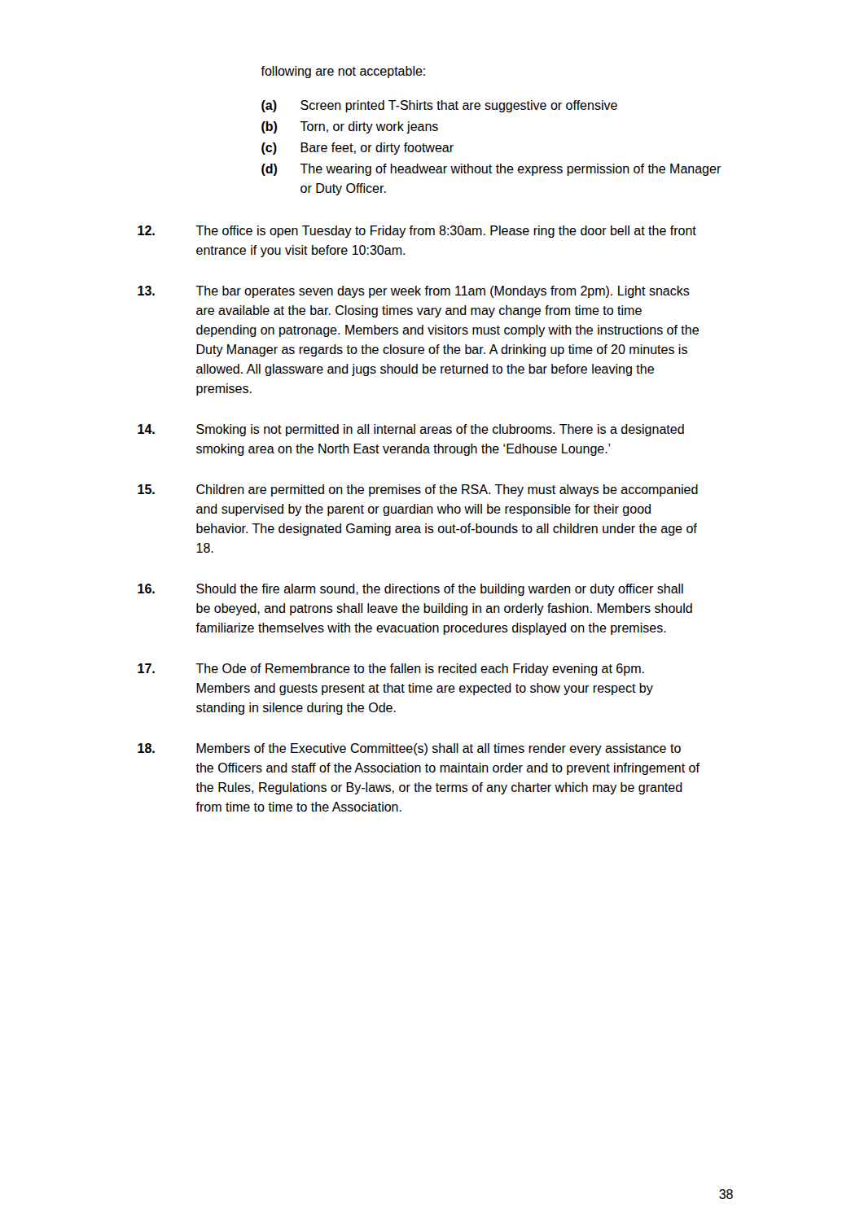following are not acceptable:
(a) Screen printed T-Shirts that are suggestive or offensive
(b) Torn, or dirty work jeans
(c) Bare feet, or dirty footwear
(d) The wearing of headwear without the express permission of the Manager or Duty Officer.
12.
The office is open Tuesday to Friday from 8:30am. Please ring the door bell at the front entrance if you visit before 10:30am.
13.
The bar operates seven days per week from 11am (Mondays from 2pm). Light snacks are available at the bar. Closing times vary and may change from time to time depending on patronage. Members and visitors must comply with the instructions of the Duty Manager as regards to the closure of the bar. A drinking up time of 20 minutes is allowed. All glassware and jugs should be returned to the bar before leaving the premises.
14.
Smoking is not permitted in all internal areas of the clubrooms. There is a designated smoking area on the North East veranda through the ‘Edhouse Lounge.’
15.
Children are permitted on the premises of the RSA. They must always be accompanied and supervised by the parent or guardian who will be responsible for their good behavior. The designated Gaming area is out-of-bounds to all children under the age of 18.
16.
Should the fire alarm sound, the directions of the building warden or duty officer shall be obeyed, and patrons shall leave the building in an orderly fashion. Members should familiarize themselves with the evacuation procedures displayed on the premises.
17.
The Ode of Remembrance to the fallen is recited each Friday evening at 6pm. Members and guests present at that time are expected to show your respect by standing in silence during the Ode.
18.
Members of the Executive Committee(s) shall at all times render every assistance to the Officers and staff of the Association to maintain order and to prevent infringement of the Rules, Regulations or By-laws, or the terms of any charter which may be granted from time to time to the Association.
38